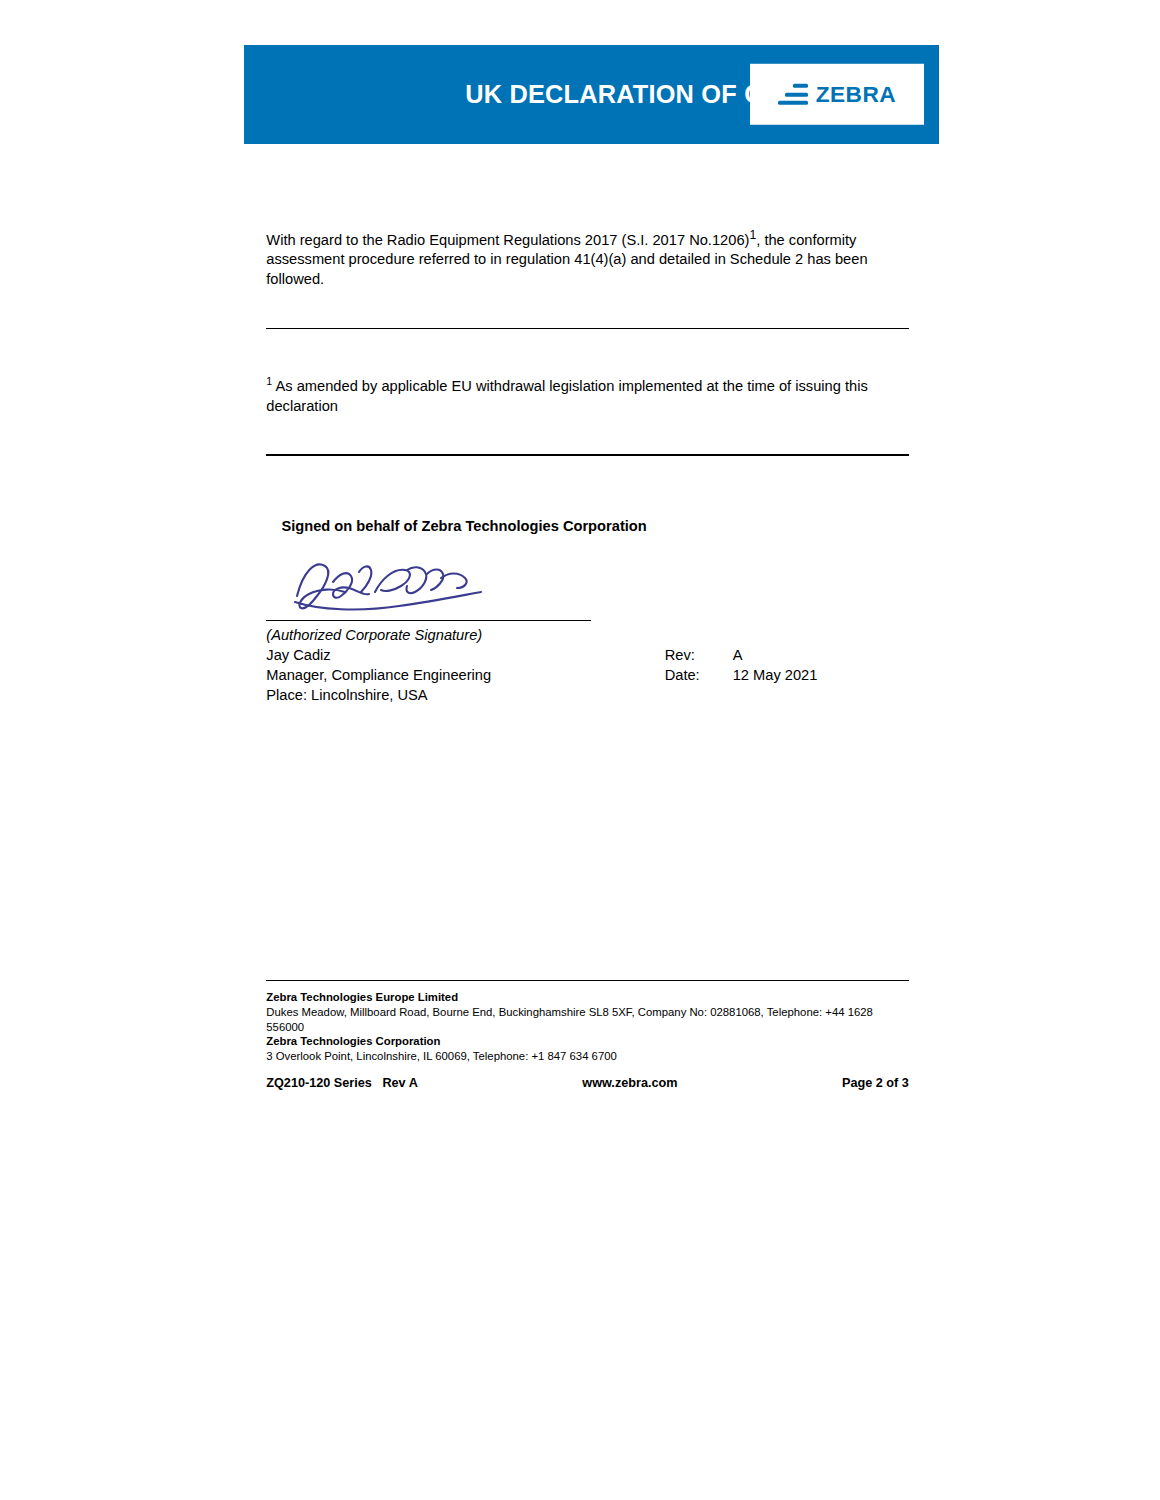UK DECLARATION OF CONFORMITY
ZEBRA
With regard to the Radio Equipment Regulations 2017 (S.I. 2017 No.1206)1, the conformity assessment procedure referred to in regulation 41(4)(a) and detailed in Schedule 2 has been followed.
1 As amended by applicable EU withdrawal legislation implemented at the time of issuing this declaration
Signed on behalf of Zebra Technologies Corporation
| (Authorized Corporate Signature) Jay Cadiz Manager, Compliance Engineering Place: Lincolnshire, USA | Rev: A Date: 12 May 2021 |
Zebra Technologies Europe Limited
Dukes Meadow, Millboard Road, Bourne End, Buckinghamshire SL8 5XF, Company No: 02881068, Telephone: +44 1628 556000
Zebra Technologies Corporation
3 Overlook Point, Lincolnshire, IL 60069, Telephone: +1 847 634 6700
ZQ210-120 Series Rev A www.zebra.com Page 2 of 3